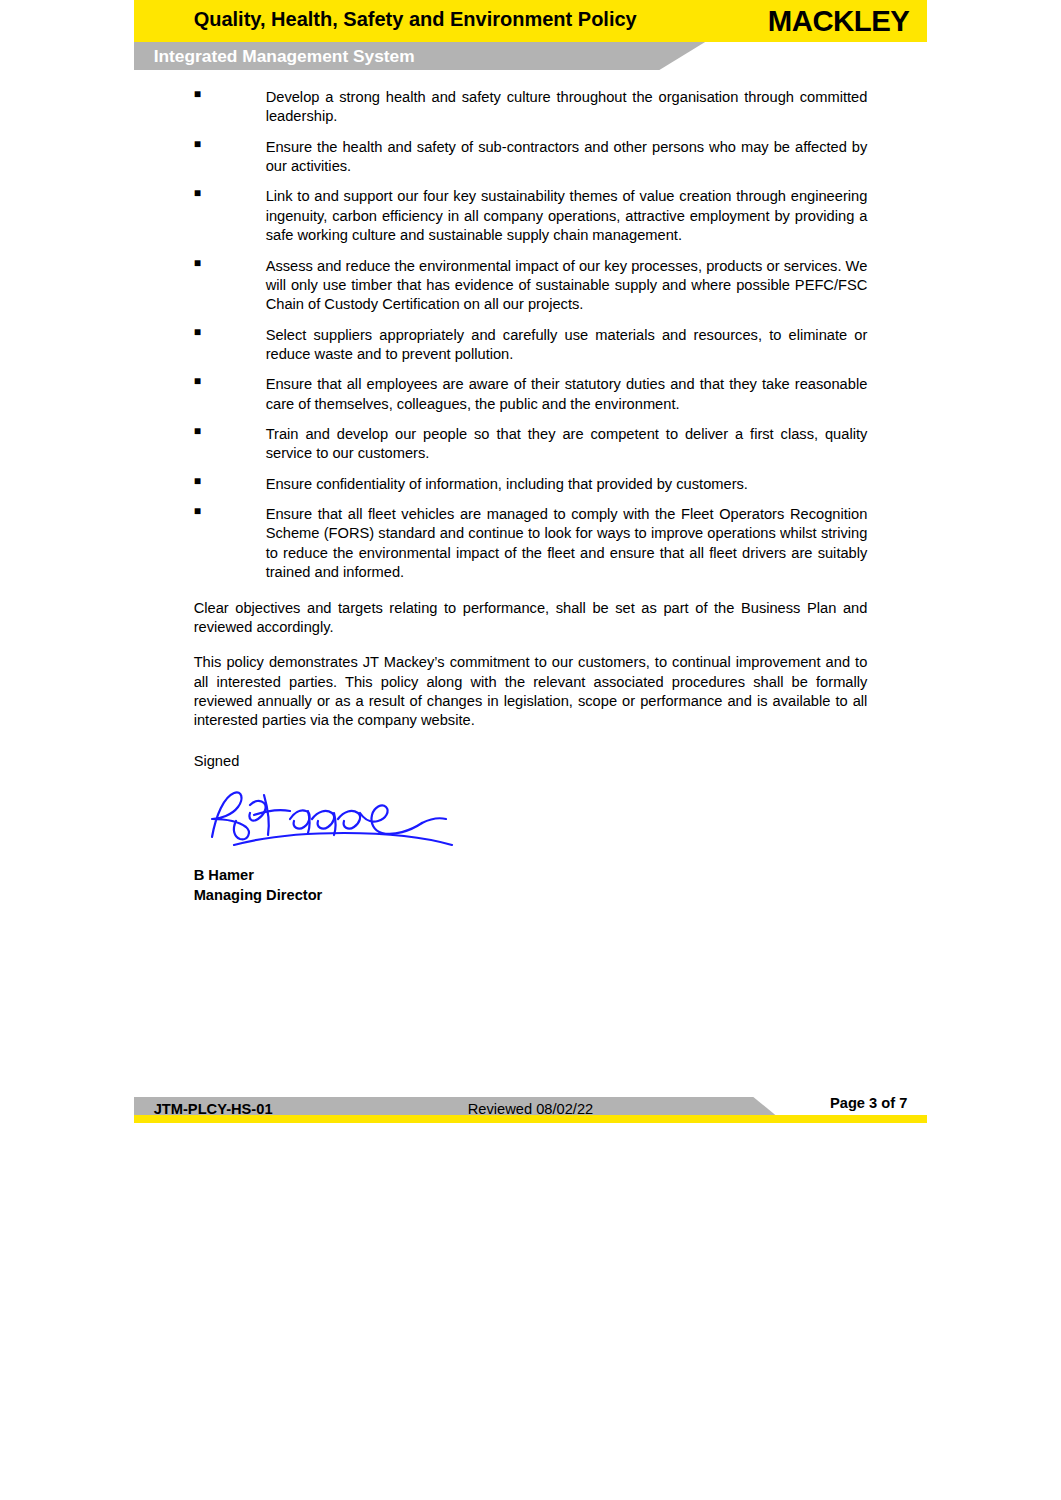Quality, Health, Safety and Environment Policy
Integrated Management System
MACKLEY
Develop a strong health and safety culture throughout the organisation through committed leadership.
Ensure the health and safety of sub-contractors and other persons who may be affected by our activities.
Link to and support our four key sustainability themes of value creation through engineering ingenuity, carbon efficiency in all company operations, attractive employment by providing a safe working culture and sustainable supply chain management.
Assess and reduce the environmental impact of our key processes, products or services. We will only use timber that has evidence of sustainable supply and where possible PEFC/FSC Chain of Custody Certification on all our projects.
Select suppliers appropriately and carefully use materials and resources, to eliminate or reduce waste and to prevent pollution.
Ensure that all employees are aware of their statutory duties and that they take reasonable care of themselves, colleagues, the public and the environment.
Train and develop our people so that they are competent to deliver a first class, quality service to our customers.
Ensure confidentiality of information, including that provided by customers.
Ensure that all fleet vehicles are managed to comply with the Fleet Operators Recognition Scheme (FORS) standard and continue to look for ways to improve operations whilst striving to reduce the environmental impact of the fleet and ensure that all fleet drivers are suitably trained and informed.
Clear objectives and targets relating to performance, shall be set as part of the Business Plan and reviewed accordingly.
This policy demonstrates JT Mackey’s commitment to our customers, to continual improvement and to all interested parties. This policy along with the relevant associated procedures shall be formally reviewed annually or as a result of changes in legislation, scope or performance and is available to all interested parties via the company website.
Signed
B Hamer
Managing Director
JTM-PLCY-HS-01
Reviewed 08/02/22
Page 3 of 7